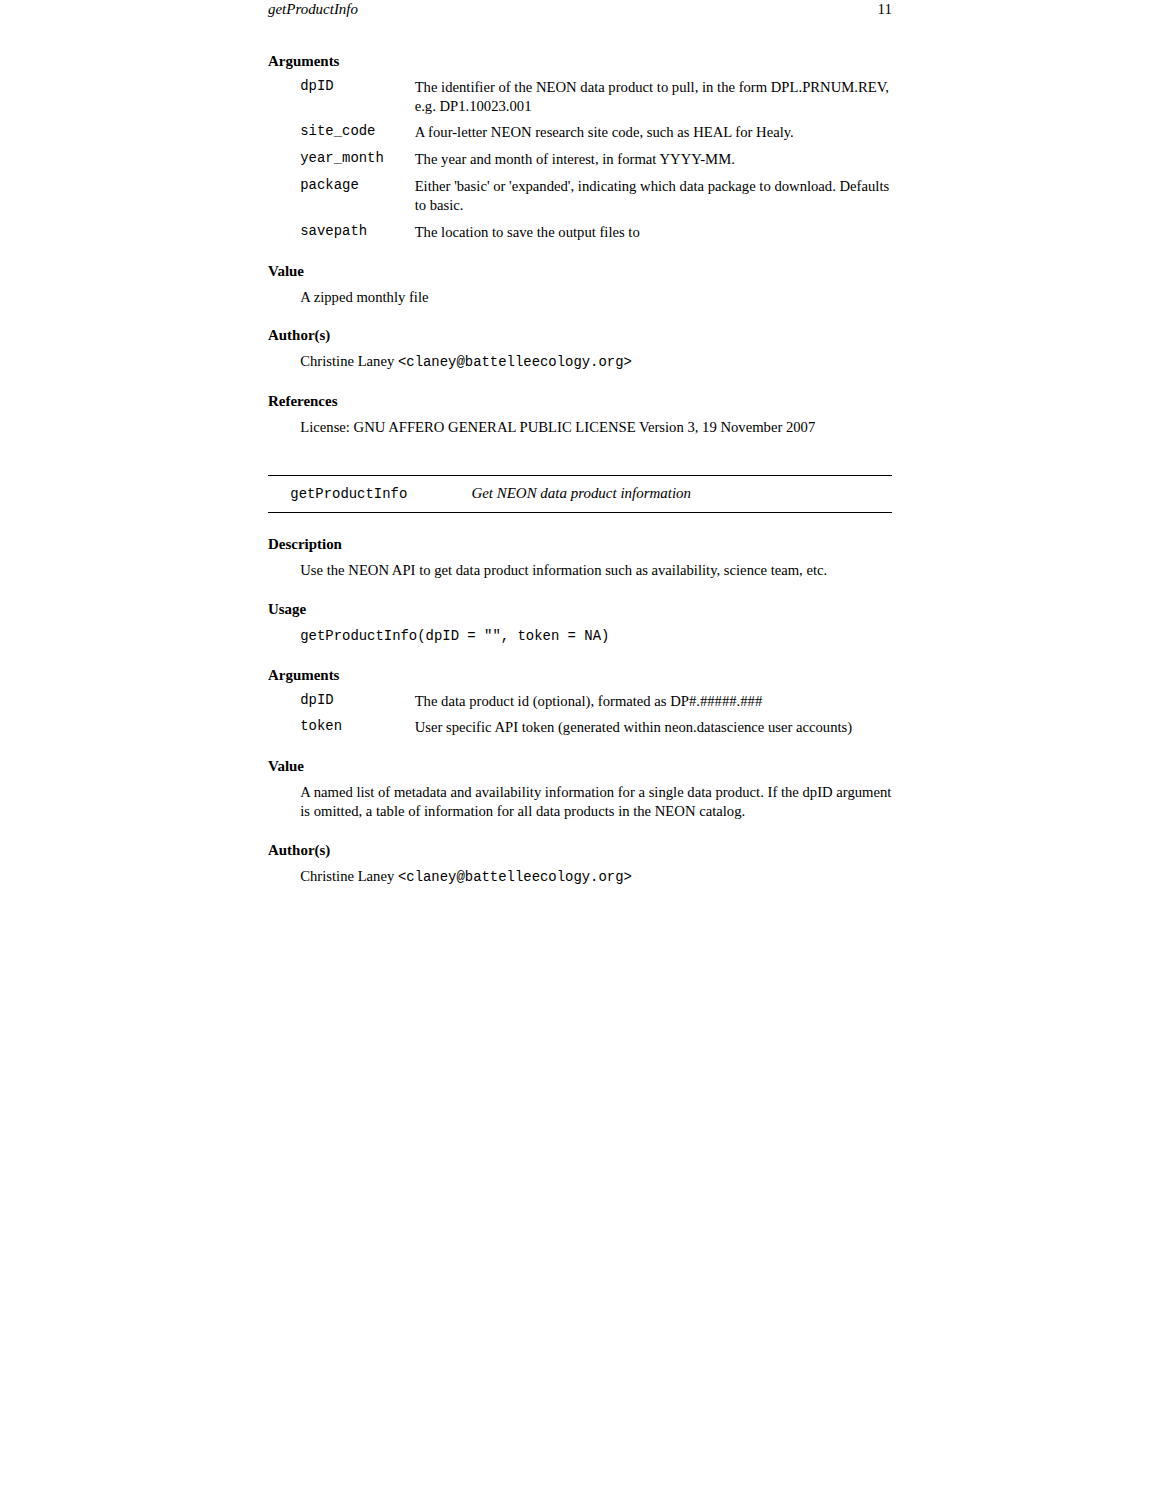getProductInfo 11
Arguments
dpID
The identifier of the NEON data product to pull, in the form DPL.PRNUM.REV, e.g. DP1.10023.001
site_code
A four-letter NEON research site code, such as HEAL for Healy.
year_month
The year and month of interest, in format YYYY-MM.
package
Either 'basic' or 'expanded', indicating which data package to download. Defaults to basic.
savepath
The location to save the output files to
Value
A zipped monthly file
Author(s)
Christine Laney <claney@battelleecology.org>
References
License: GNU AFFERO GENERAL PUBLIC LICENSE Version 3, 19 November 2007
getProductInfo Get NEON data product information
Description
Use the NEON API to get data product information such as availability, science team, etc.
Usage
getProductInfo(dpID = "", token = NA)
Arguments
dpID
The data product id (optional), formated as DP#.#####.###
token
User specific API token (generated within neon.datascience user accounts)
Value
A named list of metadata and availability information for a single data product. If the dpID argument is omitted, a table of information for all data products in the NEON catalog.
Author(s)
Christine Laney <claney@battelleecology.org>